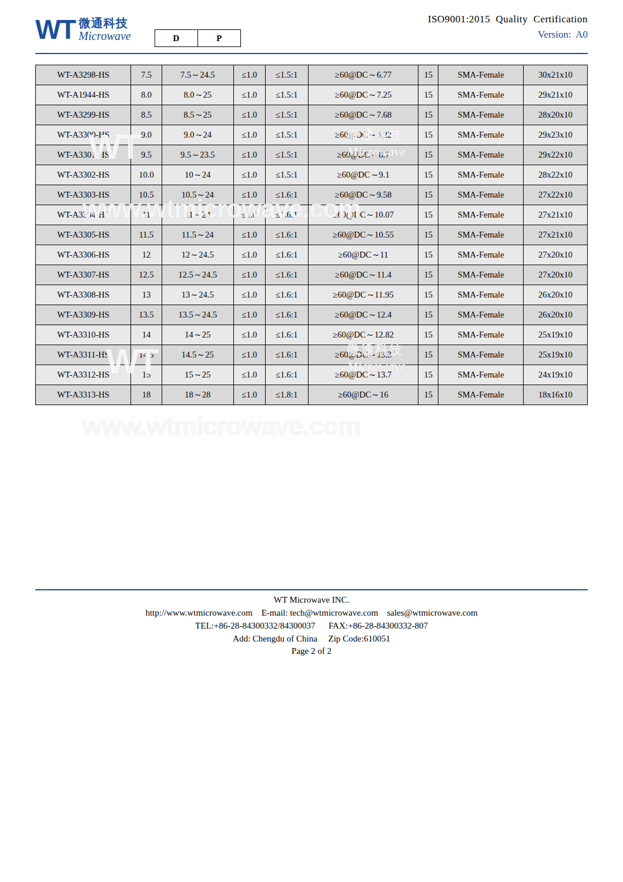WT
微通科技
Microwave
| D | P |
ISO9001:2015 Quality Certification
Version: A0
WT
微通科技
Microwave
www.wtmicrowave.com
WT
微通科技
Microwave
www.wtmicrowave.com
| WT-A3298-HS | 7.5 | 7.5～24.5 | ≤1.0 | ≤1.5:1 | ≥60@DC～6.77 | 15 | SMA-Female | 30x21x10 |
| WT-A1944-HS | 8.0 | 8.0～25 | ≤1.0 | ≤1.5:1 | ≥60@DC～7.25 | 15 | SMA-Female | 29x21x10 |
| WT-A3299-HS | 8.5 | 8.5～25 | ≤1.0 | ≤1.5:1 | ≥60@DC～7.68 | 15 | SMA-Female | 28x20x10 |
| WT-A3300-HS | 9.0 | 9.0～24 | ≤1.0 | ≤1.5:1 | ≥60@DC～8.22 | 15 | SMA-Female | 29x23x10 |
| WT-A3301-HS | 9.5 | 9.5～23.5 | ≤1.0 | ≤1.5:1 | ≥60@DC～8.7 | 15 | SMA-Female | 29x22x10 |
| WT-A3302-HS | 10.0 | 10～24 | ≤1.0 | ≤1.5:1 | ≥60@DC～9.1 | 15 | SMA-Female | 28x22x10 |
| WT-A3303-HS | 10.5 | 10.5～24 | ≤1.0 | ≤1.6:1 | ≥60@DC～9.58 | 15 | SMA-Female | 27x22x10 |
| WT-A3304-HS | 11 | 11～24 | ≤1.0 | ≤1.6:1 | ≥60@DC～10.07 | 15 | SMA-Female | 27x21x10 |
| WT-A3305-HS | 11.5 | 11.5～24 | ≤1.0 | ≤1.6:1 | ≥60@DC～10.55 | 15 | SMA-Female | 27x21x10 |
| WT-A3306-HS | 12 | 12～24.5 | ≤1.0 | ≤1.6:1 | ≥60@DC～11 | 15 | SMA-Female | 27x20x10 |
| WT-A3307-HS | 12.5 | 12.5～24.5 | ≤1.0 | ≤1.6:1 | ≥60@DC～11.4 | 15 | SMA-Female | 27x20x10 |
| WT-A3308-HS | 13 | 13～24.5 | ≤1.0 | ≤1.6:1 | ≥60@DC～11.95 | 15 | SMA-Female | 26x20x10 |
| WT-A3309-HS | 13.5 | 13.5～24.5 | ≤1.0 | ≤1.6:1 | ≥60@DC～12.4 | 15 | SMA-Female | 26x20x10 |
| WT-A3310-HS | 14 | 14～25 | ≤1.0 | ≤1.6:1 | ≥60@DC～12.82 | 15 | SMA-Female | 25x19x10 |
| WT-A3311-HS | 14.5 | 14.5～25 | ≤1.0 | ≤1.6:1 | ≥60@DC～13.3 | 15 | SMA-Female | 25x19x10 |
| WT-A3312-HS | 15 | 15～25 | ≤1.0 | ≤1.6:1 | ≥60@DC～13.7 | 15 | SMA-Female | 24x19x10 |
| WT-A3313-HS | 18 | 18～28 | ≤1.0 | ≤1.8:1 | ≥60@DC～16 | 15 | SMA-Female | 18x16x10 |
WT Microwave INC.
http://www.wtmicrowave.com E-mail: tech@wtmicrowave.com sales@wtmicrowave.com
TEL:+86-28-84300332/84300037 FAX:+86-28-84300332-807
Add: Chengdu of China Zip Code:610051
Page 2 of 2